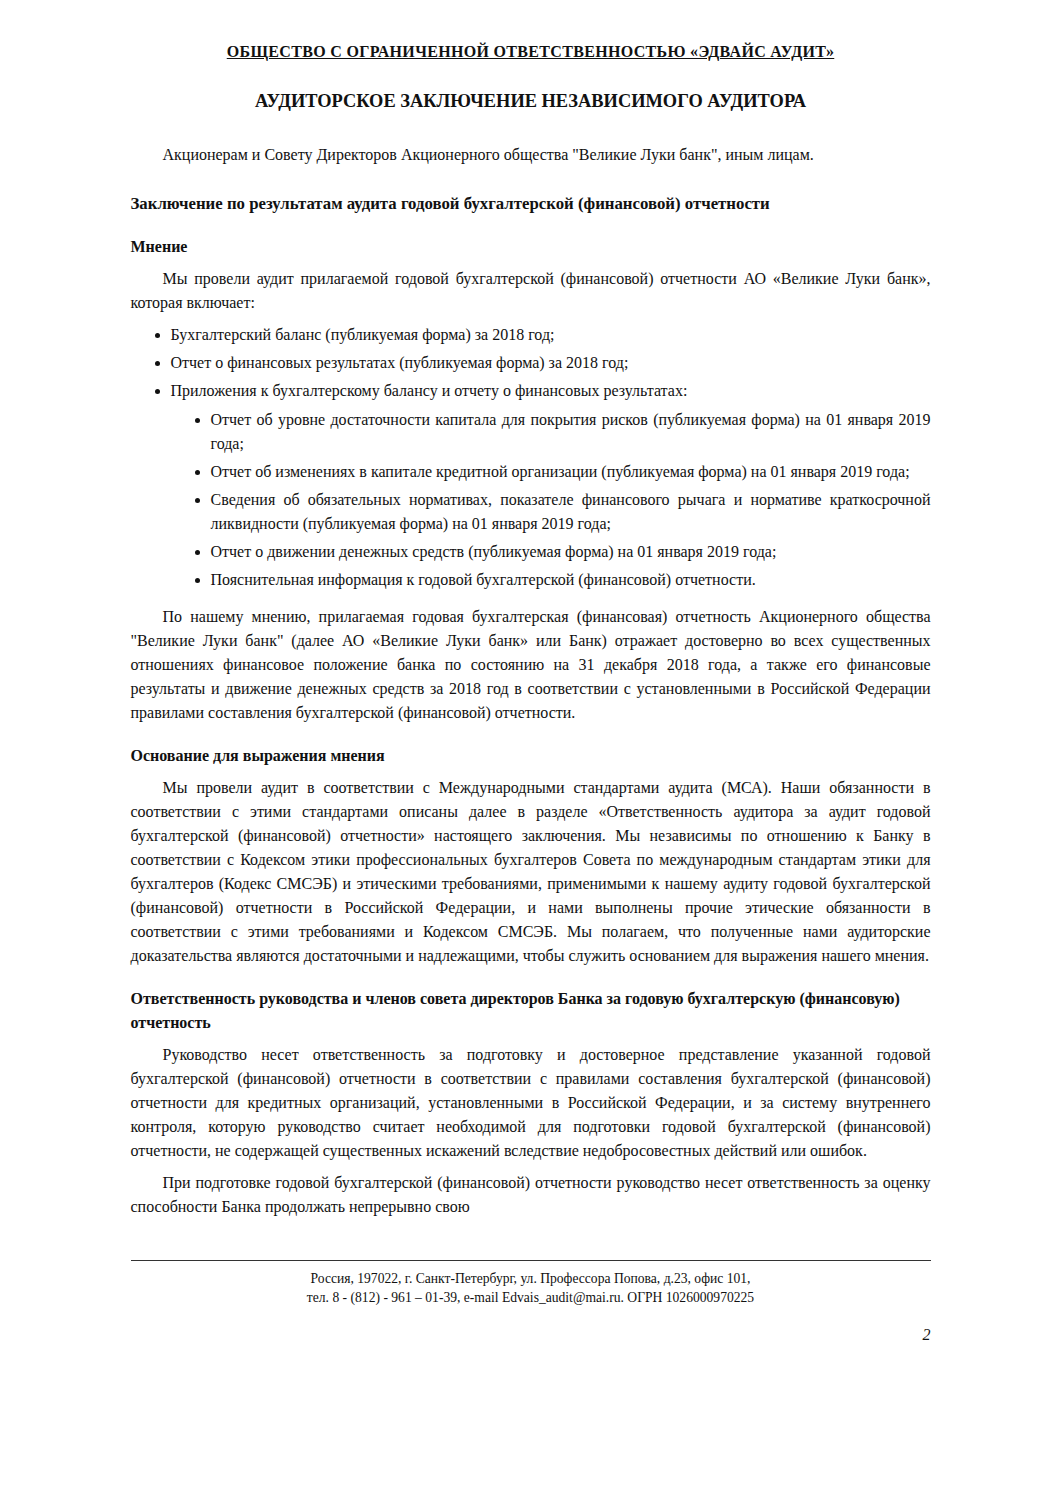Общество с ограниченной ответственностью «Эдвайс Аудит»
Аудиторское заключение независимого аудитора
Акционерам и Совету Директоров Акционерного общества "Великие Луки банк", иным лицам.
Заключение по результатам аудита годовой бухгалтерской (финансовой) отчетности
Мнение
Мы провели аудит прилагаемой годовой бухгалтерской (финансовой) отчетности АО «Великие Луки банк», которая включает:
Бухгалтерский баланс (публикуемая форма) за 2018 год;
Отчет о финансовых результатах (публикуемая форма) за 2018 год;
Приложения к бухгалтерскому балансу и отчету о финансовых результатах:
Отчет об уровне достаточности капитала для покрытия рисков (публикуемая форма) на 01 января 2019 года;
Отчет об изменениях в капитале кредитной организации (публикуемая форма) на 01 января 2019 года;
Сведения об обязательных нормативах, показателе финансового рычага и нормативе краткосрочной ликвидности (публикуемая форма) на 01 января 2019 года;
Отчет о движении денежных средств (публикуемая форма) на 01 января 2019 года;
Пояснительная информация к годовой бухгалтерской (финансовой) отчетности.
По нашему мнению, прилагаемая годовая бухгалтерская (финансовая) отчетность Акционерного общества "Великие Луки банк" (далее АО «Великие Луки банк» или Банк) отражает достоверно во всех существенных отношениях финансовое положение банка по состоянию на 31 декабря 2018 года, а также его финансовые результаты и движение денежных средств за 2018 год в соответствии с установленными в Российской Федерации правилами составления бухгалтерской (финансовой) отчетности.
Основание для выражения мнения
Мы провели аудит в соответствии с Международными стандартами аудита (МСА). Наши обязанности в соответствии с этими стандартами описаны далее в разделе «Ответственность аудитора за аудит годовой бухгалтерской (финансовой) отчетности» настоящего заключения. Мы независимы по отношению к Банку в соответствии с Кодексом этики профессиональных бухгалтеров Совета по международным стандартам этики для бухгалтеров (Кодекс СМСЭБ) и этическими требованиями, применимыми к нашему аудиту годовой бухгалтерской (финансовой) отчетности в Российской Федерации, и нами выполнены прочие этические обязанности в соответствии с этими требованиями и Кодексом СМСЭБ. Мы полагаем, что полученные нами аудиторские доказательства являются достаточными и надлежащими, чтобы служить основанием для выражения нашего мнения.
Ответственность руководства и членов совета директоров Банка за годовую бухгалтерскую (финансовую) отчетность
Руководство несет ответственность за подготовку и достоверное представление указанной годовой бухгалтерской (финансовой) отчетности в соответствии с правилами составления бухгалтерской (финансовой) отчетности для кредитных организаций, установленными в Российской Федерации, и за систему внутреннего контроля, которую руководство считает необходимой для подготовки годовой бухгалтерской (финансовой) отчетности, не содержащей существенных искажений вследствие недобросовестных действий или ошибок.
При подготовке годовой бухгалтерской (финансовой) отчетности руководство несет ответственность за оценку способности Банка продолжать непрерывно свою
Россия, 197022, г. Санкт-Петербург, ул. Профессора Попова, д.23, офис 101,
тел. 8 - (812) - 961 – 01-39, e-mail Edvais_audit@mai.ru. ОГРН 1026000970225
2